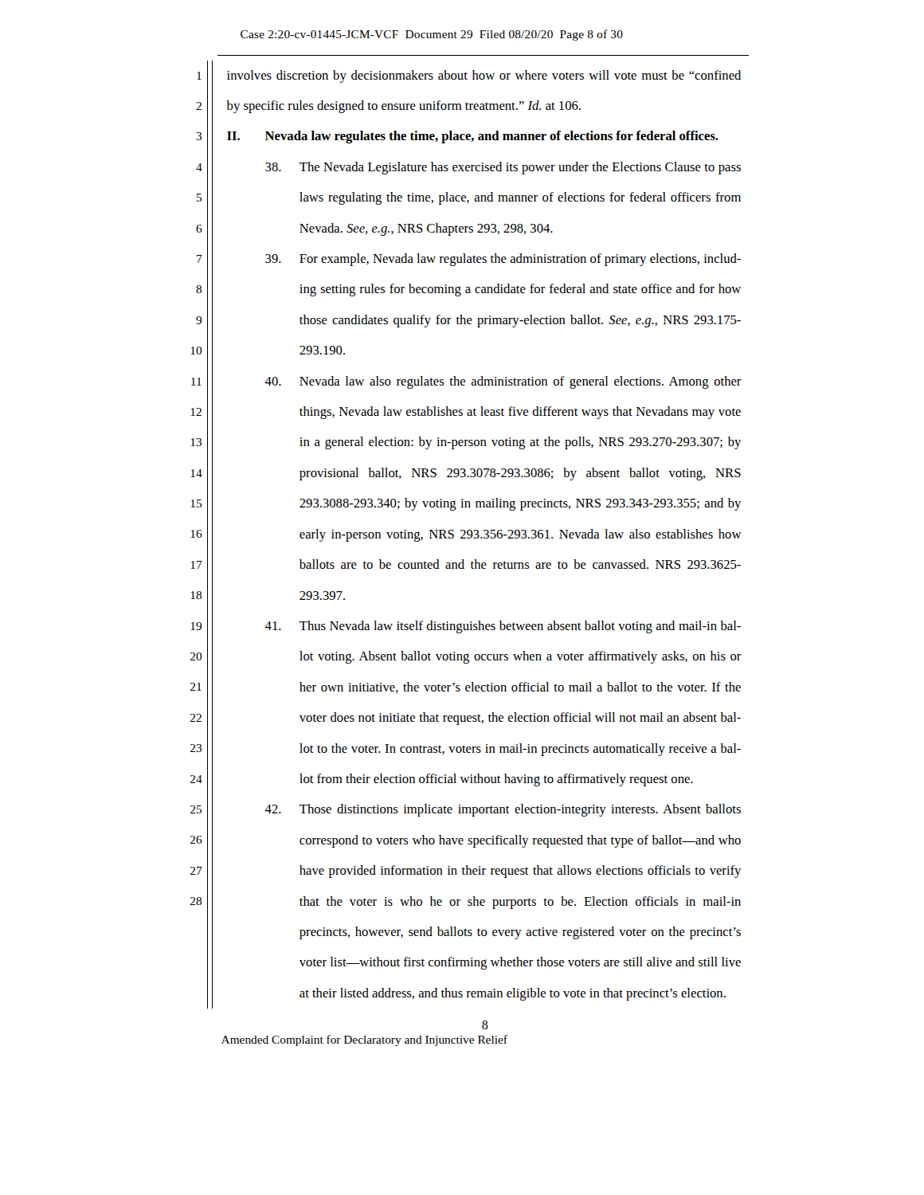Case 2:20-cv-01445-JCM-VCF Document 29 Filed 08/20/20 Page 8 of 30
1
2
3
4
5
6
7
8
9
10
11
12
13
14
15
16
17
18
19
20
21
22
23
24
25
26
27
28
involves discretion by decisionmakers about how or where voters will vote must be “confined by specific rules designed to ensure uniform treatment.” Id. at 106.
II. Nevada law regulates the time, place, and manner of elections for federal offices.
38. The Nevada Legislature has exercised its power under the Elections Clause to pass laws regulating the time, place, and manner of elections for federal officers from Nevada. See, e.g., NRS Chapters 293, 298, 304.
39. For example, Nevada law regulates the administration of primary elections, including setting rules for becoming a candidate for federal and state office and for how those candidates qualify for the primary-election ballot. See, e.g., NRS 293.175-293.190.
40. Nevada law also regulates the administration of general elections. Among other things, Nevada law establishes at least five different ways that Nevadans may vote in a general election: by in-person voting at the polls, NRS 293.270-293.307; by provisional ballot, NRS 293.3078-293.3086; by absent ballot voting, NRS 293.3088-293.340; by voting in mailing precincts, NRS 293.343-293.355; and by early in-person voting, NRS 293.356-293.361. Nevada law also establishes how ballots are to be counted and the returns are to be canvassed. NRS 293.3625-293.397.
41. Thus Nevada law itself distinguishes between absent ballot voting and mail-in ballot voting. Absent ballot voting occurs when a voter affirmatively asks, on his or her own initiative, the voter’s election official to mail a ballot to the voter. If the voter does not initiate that request, the election official will not mail an absent ballot to the voter. In contrast, voters in mail-in precincts automatically receive a ballot from their election official without having to affirmatively request one.
42. Those distinctions implicate important election-integrity interests. Absent ballots correspond to voters who have specifically requested that type of ballot—and who have provided information in their request that allows elections officials to verify that the voter is who he or she purports to be. Election officials in mail-in precincts, however, send ballots to every active registered voter on the precinct’s voter list—without first confirming whether those voters are still alive and still live at their listed address, and thus remain eligible to vote in that precinct’s election.
8
Amended Complaint for Declaratory and Injunctive Relief